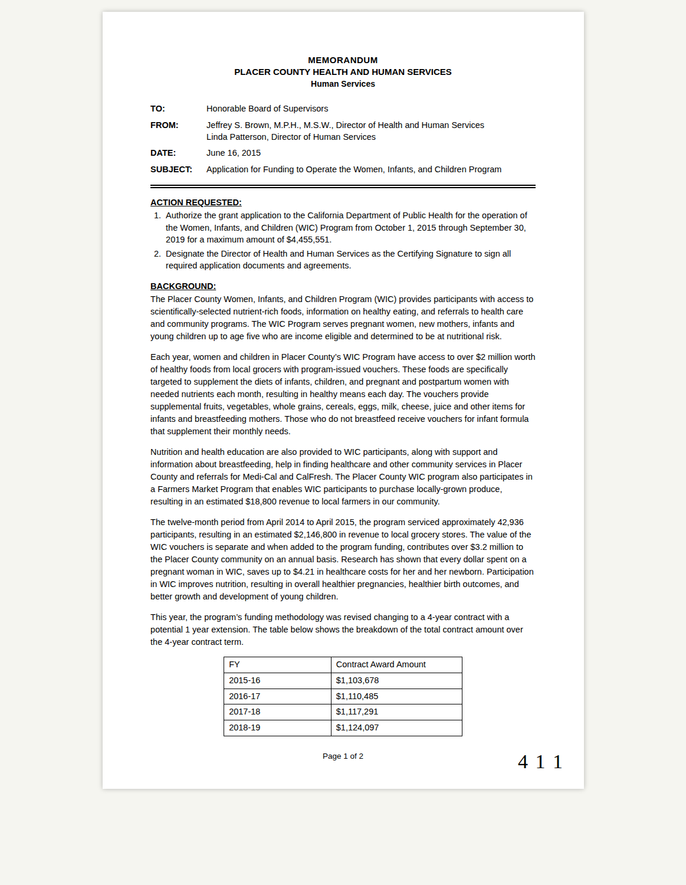MEMORANDUM
PLACER COUNTY HEALTH AND HUMAN SERVICES
Human Services
| TO: | Honorable Board of Supervisors |
| FROM: | Jeffrey S. Brown, M.P.H., M.S.W., Director of Health and Human Services Linda Patterson, Director of Human Services |
| DATE: | June 16, 2015 |
| SUBJECT: | Application for Funding to Operate the Women, Infants, and Children Program |
ACTION REQUESTED:
Authorize the grant application to the California Department of Public Health for the operation of the Women, Infants, and Children (WIC) Program from October 1, 2015 through September 30, 2019 for a maximum amount of $4,455,551.
Designate the Director of Health and Human Services as the Certifying Signature to sign all required application documents and agreements.
BACKGROUND:
The Placer County Women, Infants, and Children Program (WIC) provides participants with access to scientifically-selected nutrient-rich foods, information on healthy eating, and referrals to health care and community programs. The WIC Program serves pregnant women, new mothers, infants and young children up to age five who are income eligible and determined to be at nutritional risk.
Each year, women and children in Placer County’s WIC Program have access to over $2 million worth of healthy foods from local grocers with program-issued vouchers. These foods are specifically targeted to supplement the diets of infants, children, and pregnant and postpartum women with needed nutrients each month, resulting in healthy means each day. The vouchers provide supplemental fruits, vegetables, whole grains, cereals, eggs, milk, cheese, juice and other items for infants and breastfeeding mothers. Those who do not breastfeed receive vouchers for infant formula that supplement their monthly needs.
Nutrition and health education are also provided to WIC participants, along with support and information about breastfeeding, help in finding healthcare and other community services in Placer County and referrals for Medi-Cal and CalFresh. The Placer County WIC program also participates in a Farmers Market Program that enables WIC participants to purchase locally-grown produce, resulting in an estimated $18,800 revenue to local farmers in our community.
The twelve-month period from April 2014 to April 2015, the program serviced approximately 42,936 participants, resulting in an estimated $2,146,800 in revenue to local grocery stores. The value of the WIC vouchers is separate and when added to the program funding, contributes over $3.2 million to the Placer County community on an annual basis. Research has shown that every dollar spent on a pregnant woman in WIC, saves up to $4.21 in healthcare costs for her and her newborn. Participation in WIC improves nutrition, resulting in overall healthier pregnancies, healthier birth outcomes, and better growth and development of young children.
This year, the program’s funding methodology was revised changing to a 4-year contract with a potential 1 year extension. The table below shows the breakdown of the total contract amount over the 4-year contract term.
| FY | Contract Award Amount |
| 2015-16 | $1,103,678 |
| 2016-17 | $1,110,485 |
| 2017-18 | $1,117,291 |
| 2018-19 | $1,124,097 |
Page 1 of 2
4 1 1